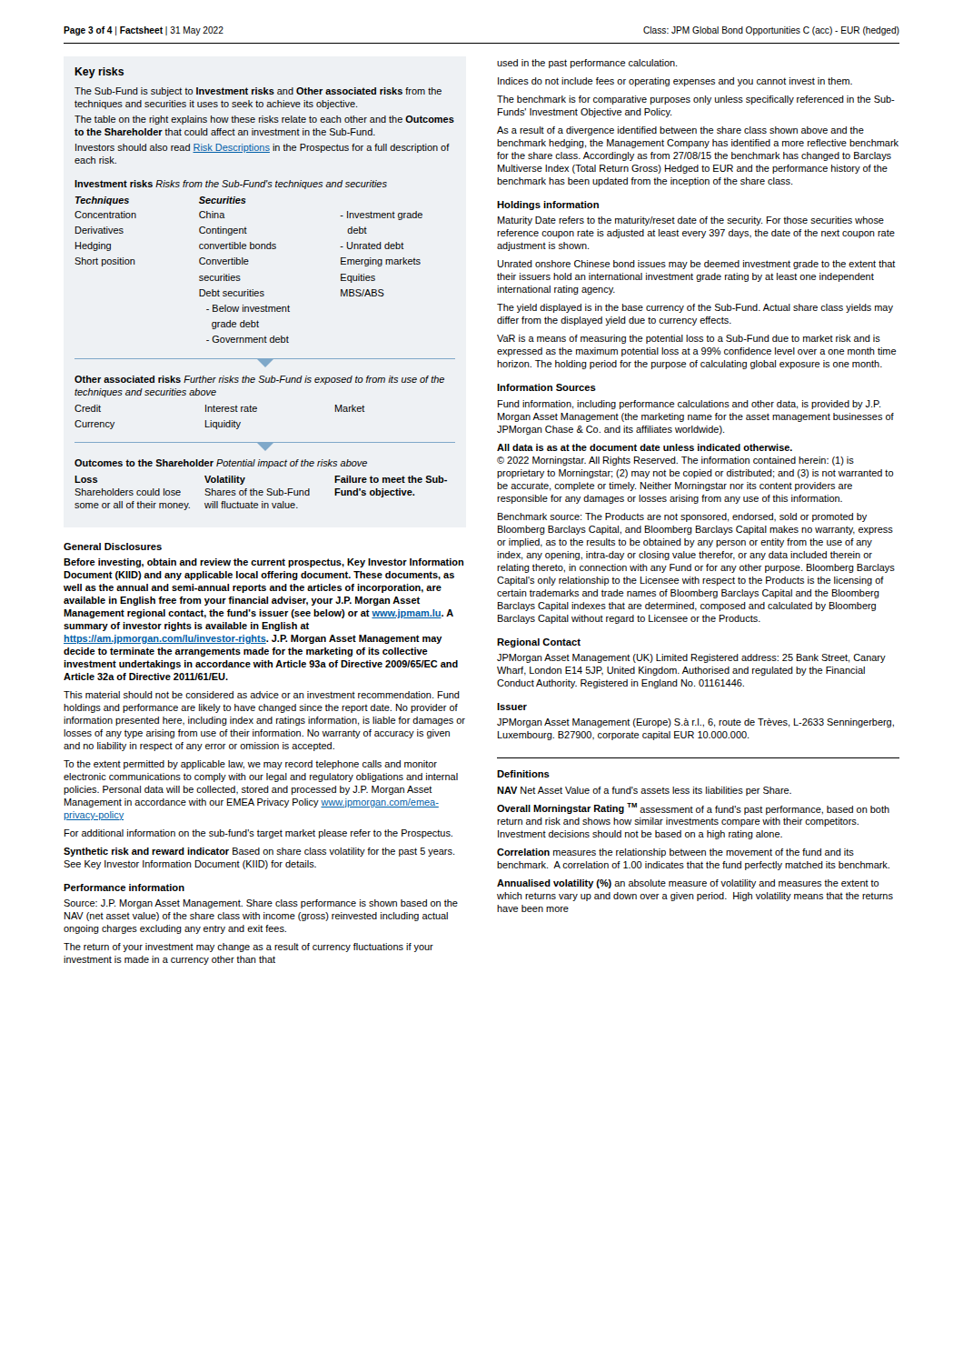Page 3 of 4 | Factsheet | 31 May 2022
Class: JPM Global Bond Opportunities C (acc) - EUR (hedged)
Key risks
The Sub-Fund is subject to Investment risks and Other associated risks from the techniques and securities it uses to seek to achieve its objective.
The table on the right explains how these risks relate to each other and the Outcomes to the Shareholder that could affect an investment in the Sub-Fund.
Investors should also read Risk Descriptions in the Prospectus for a full description of each risk.
Investment risks Risks from the Sub-Fund's techniques and securities
Techniques
Concentration
Derivatives
Hedging
Short position
Securities
China
Contingent
convertible bonds
Convertible
securities
Debt securities
- Below investment
grade debt
- Government debt
- Investment grade
debt
- Unrated debt
Emerging markets
Equities
MBS/ABS
Other associated risks Further risks the Sub-Fund is exposed to from its use of the techniques and securities above
Credit
Currency
Interest rate
Liquidity
Market
Outcomes to the Shareholder Potential impact of the risks above
Loss
Shareholders could lose some or all of their money.
Volatility
Shares of the Sub-Fund will fluctuate in value.
Failure to meet the Sub-Fund's objective.
General Disclosures
Before investing, obtain and review the current prospectus, Key Investor Information Document (KIID) and any applicable local offering document. These documents, as well as the annual and semi-annual reports and the articles of incorporation, are available in English free from your financial adviser, your J.P. Morgan Asset Management regional contact, the fund's issuer (see below) or at www.jpmam.lu. A summary of investor rights is available in English at https://am.jpmorgan.com/lu/investor-rights. J.P. Morgan Asset Management may decide to terminate the arrangements made for the marketing of its collective investment undertakings in accordance with Article 93a of Directive 2009/65/EC and Article 32a of Directive 2011/61/EU.
This material should not be considered as advice or an investment recommendation. Fund holdings and performance are likely to have changed since the report date. No provider of information presented here, including index and ratings information, is liable for damages or losses of any type arising from use of their information. No warranty of accuracy is given and no liability in respect of any error or omission is accepted.
To the extent permitted by applicable law, we may record telephone calls and monitor electronic communications to comply with our legal and regulatory obligations and internal policies. Personal data will be collected, stored and processed by J.P. Morgan Asset Management in accordance with our EMEA Privacy Policy www.jpmorgan.com/emea-privacy-policy
For additional information on the sub-fund's target market please refer to the Prospectus.
Synthetic risk and reward indicator Based on share class volatility for the past 5 years. See Key Investor Information Document (KIID) for details.
Performance information
Source: J.P. Morgan Asset Management. Share class performance is shown based on the NAV (net asset value) of the share class with income (gross) reinvested including actual ongoing charges excluding any entry and exit fees.
The return of your investment may change as a result of currency fluctuations if your investment is made in a currency other than that
used in the past performance calculation.
Indices do not include fees or operating expenses and you cannot invest in them.
The benchmark is for comparative purposes only unless specifically referenced in the Sub-Funds' Investment Objective and Policy.
As a result of a divergence identified between the share class shown above and the benchmark hedging, the Management Company has identified a more reflective benchmark for the share class. Accordingly as from 27/08/15 the benchmark has changed to Barclays Multiverse Index (Total Return Gross) Hedged to EUR and the performance history of the benchmark has been updated from the inception of the share class.
Holdings information
Maturity Date refers to the maturity/reset date of the security. For those securities whose reference coupon rate is adjusted at least every 397 days, the date of the next coupon rate adjustment is shown.
Unrated onshore Chinese bond issues may be deemed investment grade to the extent that their issuers hold an international investment grade rating by at least one independent international rating agency.
The yield displayed is in the base currency of the Sub-Fund. Actual share class yields may differ from the displayed yield due to currency effects.
VaR is a means of measuring the potential loss to a Sub-Fund due to market risk and is expressed as the maximum potential loss at a 99% confidence level over a one month time horizon. The holding period for the purpose of calculating global exposure is one month.
Information Sources
Fund information, including performance calculations and other data, is provided by J.P. Morgan Asset Management (the marketing name for the asset management businesses of JPMorgan Chase & Co. and its affiliates worldwide).
All data is as at the document date unless indicated otherwise.
© 2022 Morningstar. All Rights Reserved. The information contained herein: (1) is proprietary to Morningstar; (2) may not be copied or distributed; and (3) is not warranted to be accurate, complete or timely. Neither Morningstar nor its content providers are responsible for any damages or losses arising from any use of this information.
Benchmark source: The Products are not sponsored, endorsed, sold or promoted by Bloomberg Barclays Capital, and Bloomberg Barclays Capital makes no warranty, express or implied, as to the results to be obtained by any person or entity from the use of any index, any opening, intra-day or closing value therefor, or any data included therein or relating thereto, in connection with any Fund or for any other purpose. Bloomberg Barclays Capital's only relationship to the Licensee with respect to the Products is the licensing of certain trademarks and trade names of Bloomberg Barclays Capital and the Bloomberg Barclays Capital indexes that are determined, composed and calculated by Bloomberg Barclays Capital without regard to Licensee or the Products.
Regional Contact
JPMorgan Asset Management (UK) Limited Registered address: 25 Bank Street, Canary Wharf, London E14 5JP, United Kingdom. Authorised and regulated by the Financial Conduct Authority. Registered in England No. 01161446.
Issuer
JPMorgan Asset Management (Europe) S.à r.l., 6, route de Trèves, L-2633 Senningerberg, Luxembourg. B27900, corporate capital EUR 10.000.000.
Definitions
NAV Net Asset Value of a fund's assets less its liabilities per Share.
Overall Morningstar Rating TM assessment of a fund's past performance, based on both return and risk and shows how similar investments compare with their competitors. Investment decisions should not be based on a high rating alone.
Correlation measures the relationship between the movement of the fund and its benchmark. A correlation of 1.00 indicates that the fund perfectly matched its benchmark.
Annualised volatility (%) an absolute measure of volatility and measures the extent to which returns vary up and down over a given period. High volatility means that the returns have been more